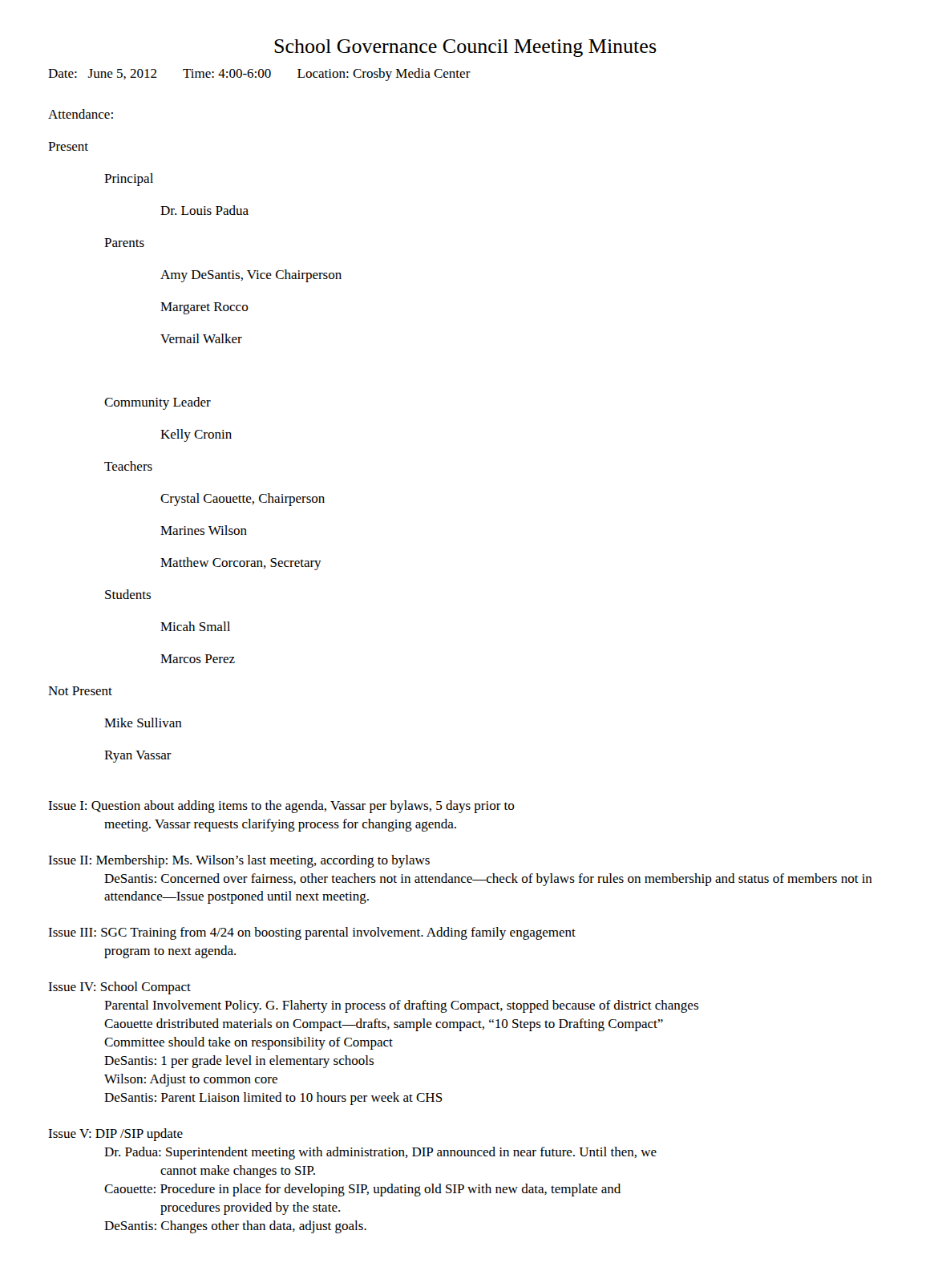School Governance Council Meeting Minutes
Date: June 5, 2012 Time: 4:00-6:00 Location: Crosby Media Center
Attendance:
Present
Principal
Dr. Louis Padua
Parents
Amy DeSantis, Vice Chairperson
Margaret Rocco
Vernail Walker
Community Leader
Kelly Cronin
Teachers
Crystal Caouette, Chairperson
Marines Wilson
Matthew Corcoran, Secretary
Students
Micah Small
Marcos Perez
Not Present
Mike Sullivan
Ryan Vassar
Issue I: Question about adding items to the agenda, Vassar per bylaws, 5 days prior to
meeting. Vassar requests clarifying process for changing agenda.
Issue II: Membership: Ms. Wilson’s last meeting, according to bylaws
DeSantis: Concerned over fairness, other teachers not in attendance—check of bylaws for rules on membership and status of members not in attendance—Issue postponed until next meeting.
Issue III: SGC Training from 4/24 on boosting parental involvement. Adding family engagement
program to next agenda.
Issue IV: School Compact
Parental Involvement Policy. G. Flaherty in process of drafting Compact, stopped because of district changes
Caouette dristributed materials on Compact—drafts, sample compact, “10 Steps to Drafting Compact”
Committee should take on responsibility of Compact
DeSantis: 1 per grade level in elementary schools
Wilson: Adjust to common core
DeSantis: Parent Liaison limited to 10 hours per week at CHS
Issue V: DIP /SIP update
Dr. Padua: Superintendent meeting with administration, DIP announced in near future. Until then, we
cannot make changes to SIP.
Caouette: Procedure in place for developing SIP, updating old SIP with new data, template and
procedures provided by the state.
DeSantis: Changes other than data, adjust goals.